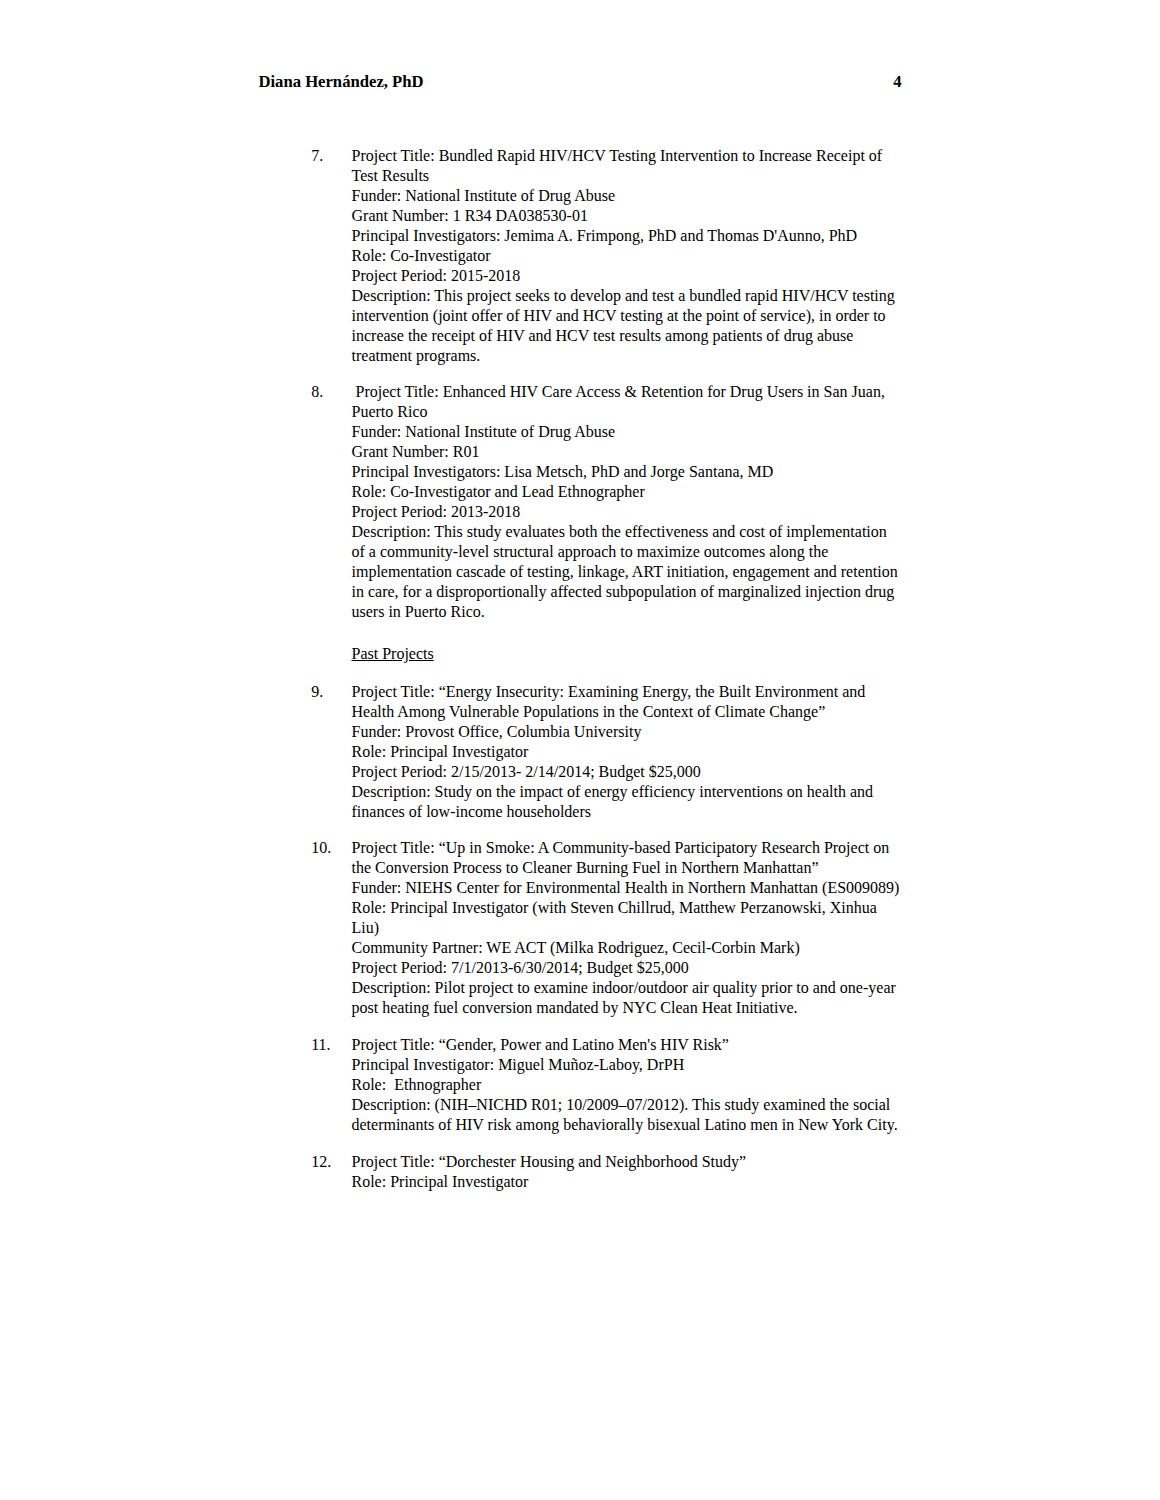Diana Hernández, PhD
4
Project Title: Bundled Rapid HIV/HCV Testing Intervention to Increase Receipt of Test Results Funder: National Institute of Drug Abuse Grant Number: 1 R34 DA038530-01 Principal Investigators: Jemima A. Frimpong, PhD and Thomas D'Aunno, PhD Role: Co-Investigator Project Period: 2015-2018 Description: This project seeks to develop and test a bundled rapid HIV/HCV testing intervention (joint offer of HIV and HCV testing at the point of service), in order to increase the receipt of HIV and HCV test results among patients of drug abuse treatment programs.
Project Title: Enhanced HIV Care Access & Retention for Drug Users in San Juan, Puerto Rico Funder: National Institute of Drug Abuse Grant Number: R01 Principal Investigators: Lisa Metsch, PhD and Jorge Santana, MD Role: Co-Investigator and Lead Ethnographer Project Period: 2013-2018 Description: This study evaluates both the effectiveness and cost of implementation of a community-level structural approach to maximize outcomes along the implementation cascade of testing, linkage, ART initiation, engagement and retention in care, for a disproportionally affected subpopulation of marginalized injection drug users in Puerto Rico.
Past Projects
Project Title: “Energy Insecurity: Examining Energy, the Built Environment and Health Among Vulnerable Populations in the Context of Climate Change” Funder: Provost Office, Columbia University Role: Principal Investigator Project Period: 2/15/2013- 2/14/2014; Budget $25,000 Description: Study on the impact of energy efficiency interventions on health and finances of low-income householders
Project Title: “Up in Smoke: A Community-based Participatory Research Project on the Conversion Process to Cleaner Burning Fuel in Northern Manhattan” Funder: NIEHS Center for Environmental Health in Northern Manhattan (ES009089) Role: Principal Investigator (with Steven Chillrud, Matthew Perzanowski, Xinhua Liu) Community Partner: WE ACT (Milka Rodriguez, Cecil-Corbin Mark) Project Period: 7/1/2013-6/30/2014; Budget $25,000 Description: Pilot project to examine indoor/outdoor air quality prior to and one-year post heating fuel conversion mandated by NYC Clean Heat Initiative.
Project Title: “Gender, Power and Latino Men's HIV Risk” Principal Investigator: Miguel Muñoz-Laboy, DrPH Role: Ethnographer Description: (NIH–NICHD R01; 10/2009–07/2012). This study examined the social determinants of HIV risk among behaviorally bisexual Latino men in New York City.
Project Title: “Dorchester Housing and Neighborhood Study” Role: Principal Investigator